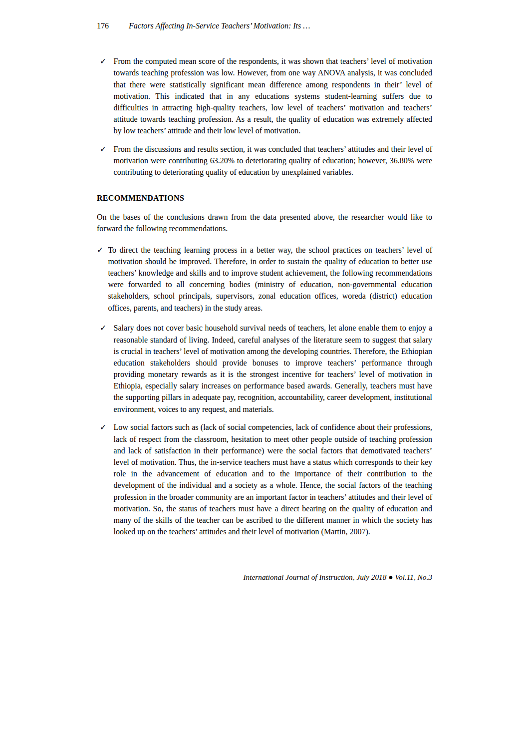176 Factors Affecting In-Service Teachers’ Motivation: Its …
From the computed mean score of the respondents, it was shown that teachers’ level of motivation towards teaching profession was low. However, from one way ANOVA analysis, it was concluded that there were statistically significant mean difference among respondents in their’ level of motivation. This indicated that in any educations systems student-learning suffers due to difficulties in attracting high-quality teachers, low level of teachers’ motivation and teachers’ attitude towards teaching profession. As a result, the quality of education was extremely affected by low teachers’ attitude and their low level of motivation.
From the discussions and results section, it was concluded that teachers’ attitudes and their level of motivation were contributing 63.20% to deteriorating quality of education; however, 36.80% were contributing to deteriorating quality of education by unexplained variables.
Recommendations
On the bases of the conclusions drawn from the data presented above, the researcher would like to forward the following recommendations.
To direct the teaching learning process in a better way, the school practices on teachers’ level of motivation should be improved. Therefore, in order to sustain the quality of education to better use teachers’ knowledge and skills and to improve student achievement, the following recommendations were forwarded to all concerning bodies (ministry of education, non-governmental education stakeholders, school principals, supervisors, zonal education offices, woreda (district) education offices, parents, and teachers) in the study areas.
Salary does not cover basic household survival needs of teachers, let alone enable them to enjoy a reasonable standard of living. Indeed, careful analyses of the literature seem to suggest that salary is crucial in teachers’ level of motivation among the developing countries. Therefore, the Ethiopian education stakeholders should provide bonuses to improve teachers’ performance through providing monetary rewards as it is the strongest incentive for teachers’ level of motivation in Ethiopia, especially salary increases on performance based awards. Generally, teachers must have the supporting pillars in adequate pay, recognition, accountability, career development, institutional environment, voices to any request, and materials.
Low social factors such as (lack of social competencies, lack of confidence about their professions, lack of respect from the classroom, hesitation to meet other people outside of teaching profession and lack of satisfaction in their performance) were the social factors that demotivated teachers’ level of motivation. Thus, the in-service teachers must have a status which corresponds to their key role in the advancement of education and to the importance of their contribution to the development of the individual and a society as a whole. Hence, the social factors of the teaching profession in the broader community are an important factor in teachers’ attitudes and their level of motivation. So, the status of teachers must have a direct bearing on the quality of education and many of the skills of the teacher can be ascribed to the different manner in which the society has looked up on the teachers’ attitudes and their level of motivation (Martin, 2007).
International Journal of Instruction, July 2018 ● Vol.11, No.3